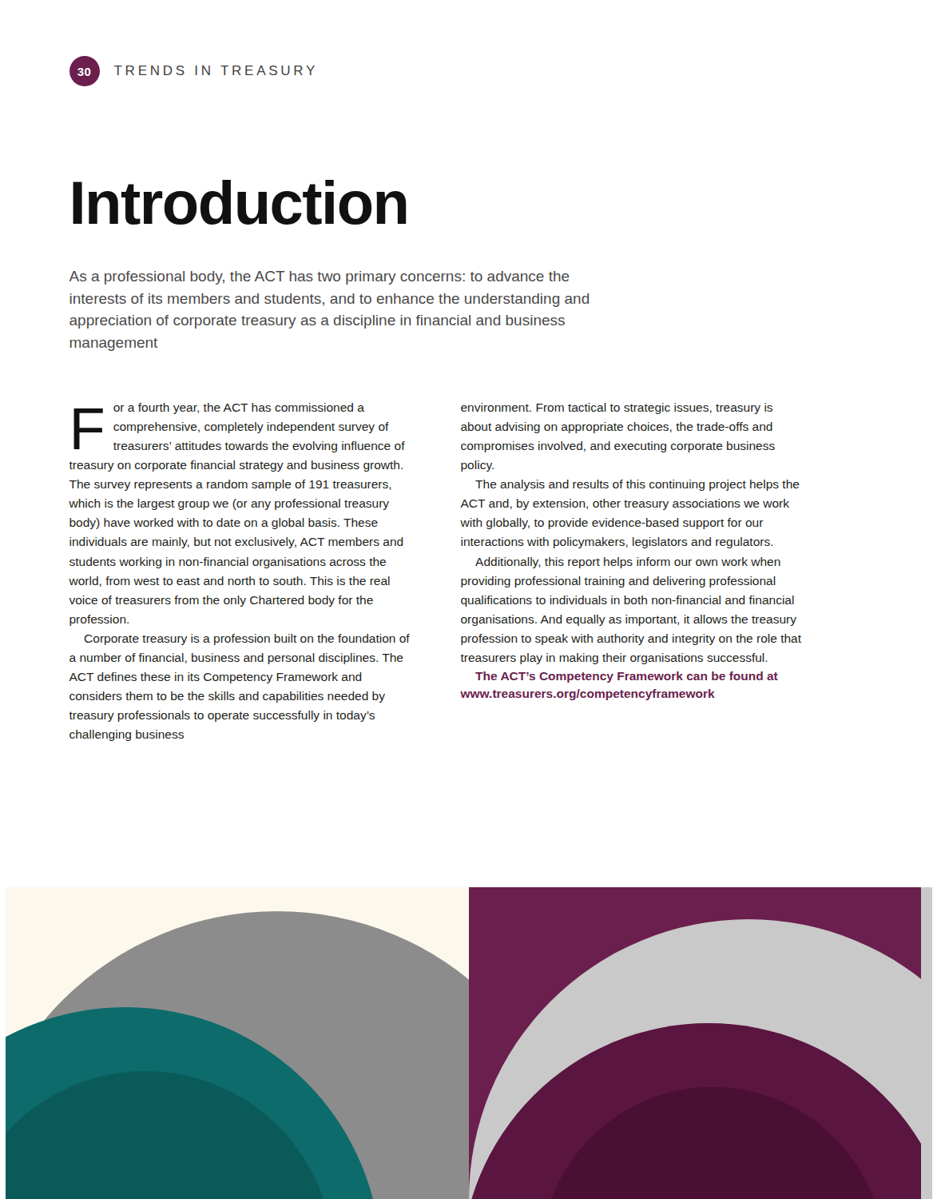30
Trends in Treasury
Introduction
As a professional body, the ACT has two primary concerns: to advance the interests of its members and students, and to enhance the understanding and appreciation of corporate treasury as a discipline in financial and business management
For a fourth year, the ACT has commissioned a comprehensive, completely independent survey of treasurers’ attitudes towards the evolving influence of treasury on corporate financial strategy and business growth. The survey represents a random sample of 191 treasurers, which is the largest group we (or any professional treasury body) have worked with to date on a global basis. These individuals are mainly, but not exclusively, ACT members and students working in non-financial organisations across the world, from west to east and north to south. This is the real voice of treasurers from the only Chartered body for the profession.
Corporate treasury is a profession built on the foundation of a number of financial, business and personal disciplines. The ACT defines these in its Competency Framework and considers them to be the skills and capabilities needed by treasury professionals to operate successfully in today’s challenging business
environment. From tactical to strategic issues, treasury is about advising on appropriate choices, the trade-offs and compromises involved, and executing corporate business policy.
The analysis and results of this continuing project helps the ACT and, by extension, other treasury associations we work with globally, to provide evidence-based support for our interactions with policymakers, legislators and regulators.
Additionally, this report helps inform our own work when providing professional training and delivering professional qualifications to individuals in both non-financial and financial organisations. And equally as important, it allows the treasury profession to speak with authority and integrity on the role that treasurers play in making their organisations successful.
The ACT’s Competency Framework can be found at
www.treasurers.org/competencyframework